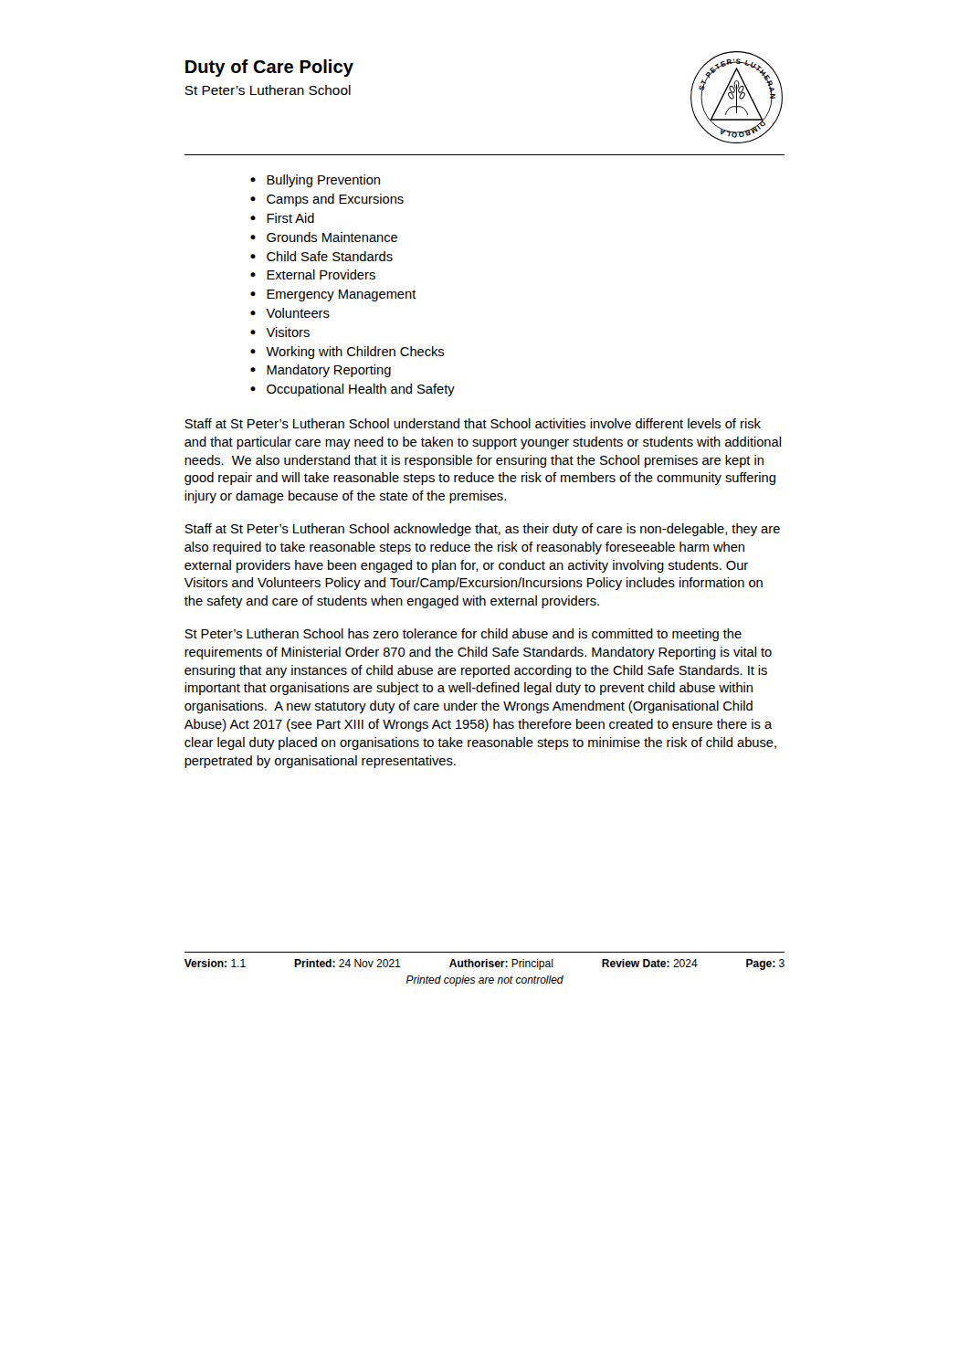Duty of Care Policy
St Peter’s Lutheran School
ST PETER'S LUTHERAN SCHOOL DIMBOOLA
Bullying Prevention
Camps and Excursions
First Aid
Grounds Maintenance
Child Safe Standards
External Providers
Emergency Management
Volunteers
Visitors
Working with Children Checks
Mandatory Reporting
Occupational Health and Safety
Staff at St Peter’s Lutheran School understand that School activities involve different levels of risk and that particular care may need to be taken to support younger students or students with additional needs. We also understand that it is responsible for ensuring that the School premises are kept in good repair and will take reasonable steps to reduce the risk of members of the community suffering injury or damage because of the state of the premises.
Staff at St Peter’s Lutheran School acknowledge that, as their duty of care is non-delegable, they are also required to take reasonable steps to reduce the risk of reasonably foreseeable harm when external providers have been engaged to plan for, or conduct an activity involving students. Our Visitors and Volunteers Policy and Tour/Camp/Excursion/Incursions Policy includes information on the safety and care of students when engaged with external providers.
St Peter’s Lutheran School has zero tolerance for child abuse and is committed to meeting the requirements of Ministerial Order 870 and the Child Safe Standards. Mandatory Reporting is vital to ensuring that any instances of child abuse are reported according to the Child Safe Standards. It is important that organisations are subject to a well‑defined legal duty to prevent child abuse within organisations. A new statutory duty of care under the Wrongs Amendment (Organisational Child Abuse) Act 2017 (see Part XIII of Wrongs Act 1958) has therefore been created to ensure there is a clear legal duty placed on organisations to take reasonable steps to minimise the risk of child abuse, perpetrated by organisational representatives.
Version: 1.1 Printed: 24 Nov 2021 Authoriser: Principal Review Date: 2024 Page: 3
Printed copies are not controlled